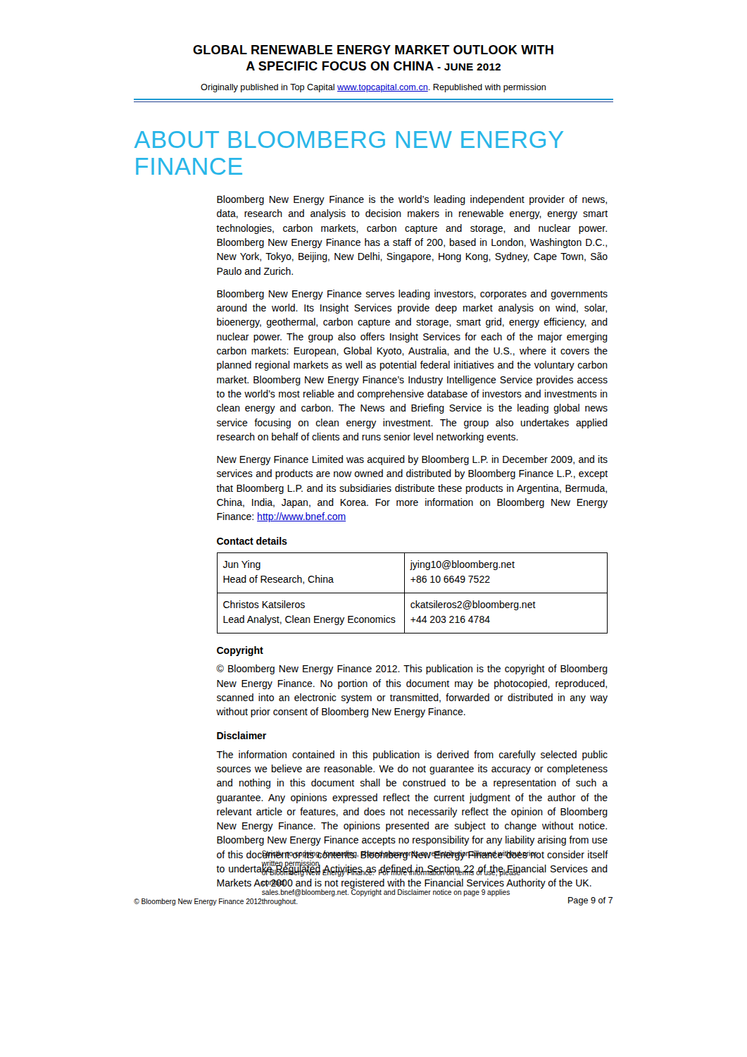GLOBAL RENEWABLE ENERGY MARKET OUTLOOK WITH
A SPECIFIC FOCUS ON CHINA - JUNE 2012
Originally published in Top Capital www.topcapital.com.cn. Republished with permission
ABOUT BLOOMBERG NEW ENERGY FINANCE
Bloomberg New Energy Finance is the world’s leading independent provider of news, data, research and analysis to decision makers in renewable energy, energy smart technologies, carbon markets, carbon capture and storage, and nuclear power. Bloomberg New Energy Finance has a staff of 200, based in London, Washington D.C., New York, Tokyo, Beijing, New Delhi, Singapore, Hong Kong, Sydney, Cape Town, São Paulo and Zurich.
Bloomberg New Energy Finance serves leading investors, corporates and governments around the world. Its Insight Services provide deep market analysis on wind, solar, bioenergy, geothermal, carbon capture and storage, smart grid, energy efficiency, and nuclear power. The group also offers Insight Services for each of the major emerging carbon markets: European, Global Kyoto, Australia, and the U.S., where it covers the planned regional markets as well as potential federal initiatives and the voluntary carbon market. Bloomberg New Energy Finance’s Industry Intelligence Service provides access to the world’s most reliable and comprehensive database of investors and investments in clean energy and carbon. The News and Briefing Service is the leading global news service focusing on clean energy investment. The group also undertakes applied research on behalf of clients and runs senior level networking events.
New Energy Finance Limited was acquired by Bloomberg L.P. in December 2009, and its services and products are now owned and distributed by Bloomberg Finance L.P., except that Bloomberg L.P. and its subsidiaries distribute these products in Argentina, Bermuda, China, India, Japan, and Korea. For more information on Bloomberg New Energy Finance: http://www.bnef.com
Contact details
| Jun Ying Head of Research, China | jying10@bloomberg.net +86 10 6649 7522 |
| Christos Katsileros Lead Analyst, Clean Energy Economics | ckatsileros2@bloomberg.net +44 203 216 4784 |
Copyright
© Bloomberg New Energy Finance 2012. This publication is the copyright of Bloomberg New Energy Finance. No portion of this document may be photocopied, reproduced, scanned into an electronic system or transmitted, forwarded or distributed in any way without prior consent of Bloomberg New Energy Finance.
Disclaimer
The information contained in this publication is derived from carefully selected public sources we believe are reasonable. We do not guarantee its accuracy or completeness and nothing in this document shall be construed to be a representation of such a guarantee. Any opinions expressed reflect the current judgment of the author of the relevant article or features, and does not necessarily reflect the opinion of Bloomberg New Energy Finance. The opinions presented are subject to change without notice. Bloomberg New Energy Finance accepts no responsibility for any liability arising from use of this document or its contents. Bloomberg New Energy Finance does not consider itself to undertake Regulated Activities as defined in Section 22 of the Financial Services and Markets Act 2000 and is not registered with the Financial Services Authority of the UK.
© Bloomberg New Energy Finance 2012
Strictly no copying, forwarding, shared passwords or redistribution allowed without prior written permission
of Bloomberg New Energy Finance. For more information on terms of use, please contact
sales.bnef@bloomberg.net. Copyright and Disclaimer notice on page 9 applies throughout.
Page 9 of 7